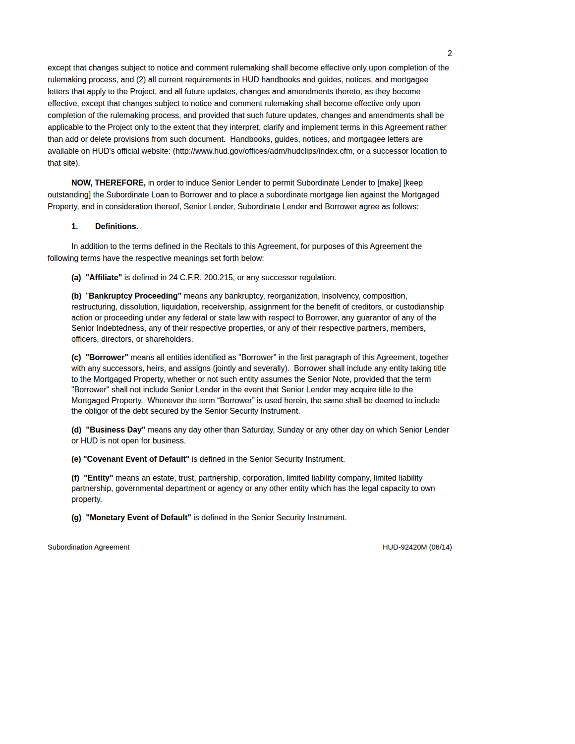2
except that changes subject to notice and comment rulemaking shall become effective only upon completion of the rulemaking process, and (2) all current requirements in HUD handbooks and guides, notices, and mortgagee letters that apply to the Project, and all future updates, changes and amendments thereto, as they become effective, except that changes subject to notice and comment rulemaking shall become effective only upon completion of the rulemaking process, and provided that such future updates, changes and amendments shall be applicable to the Project only to the extent that they interpret, clarify and implement terms in this Agreement rather than add or delete provisions from such document. Handbooks, guides, notices, and mortgagee letters are available on HUD's official website: (http://www.hud.gov/offices/adm/hudclips/index.cfm, or a successor location to that site).
NOW, THEREFORE, in order to induce Senior Lender to permit Subordinate Lender to [make] [keep outstanding] the Subordinate Loan to Borrower and to place a subordinate mortgage lien against the Mortgaged Property, and in consideration thereof, Senior Lender, Subordinate Lender and Borrower agree as follows:
1. Definitions.
In addition to the terms defined in the Recitals to this Agreement, for purposes of this Agreement the following terms have the respective meanings set forth below:
(a) "Affiliate" is defined in 24 C.F.R. 200.215, or any successor regulation.
(b) "Bankruptcy Proceeding" means any bankruptcy, reorganization, insolvency, composition, restructuring, dissolution, liquidation, receivership, assignment for the benefit of creditors, or custodianship action or proceeding under any federal or state law with respect to Borrower, any guarantor of any of the Senior Indebtedness, any of their respective properties, or any of their respective partners, members, officers, directors, or shareholders.
(c) "Borrower" means all entities identified as "Borrower" in the first paragraph of this Agreement, together with any successors, heirs, and assigns (jointly and severally). Borrower shall include any entity taking title to the Mortgaged Property, whether or not such entity assumes the Senior Note, provided that the term "Borrower" shall not include Senior Lender in the event that Senior Lender may acquire title to the Mortgaged Property. Whenever the term “Borrower” is used herein, the same shall be deemed to include the obligor of the debt secured by the Senior Security Instrument.
(d) "Business Day" means any day other than Saturday, Sunday or any other day on which Senior Lender or HUD is not open for business.
(e) "Covenant Event of Default" is defined in the Senior Security Instrument.
(f) "Entity" means an estate, trust, partnership, corporation, limited liability company, limited liability partnership, governmental department or agency or any other entity which has the legal capacity to own property.
(g) "Monetary Event of Default" is defined in the Senior Security Instrument.
Subordination Agreement HUD-92420M (06/14)